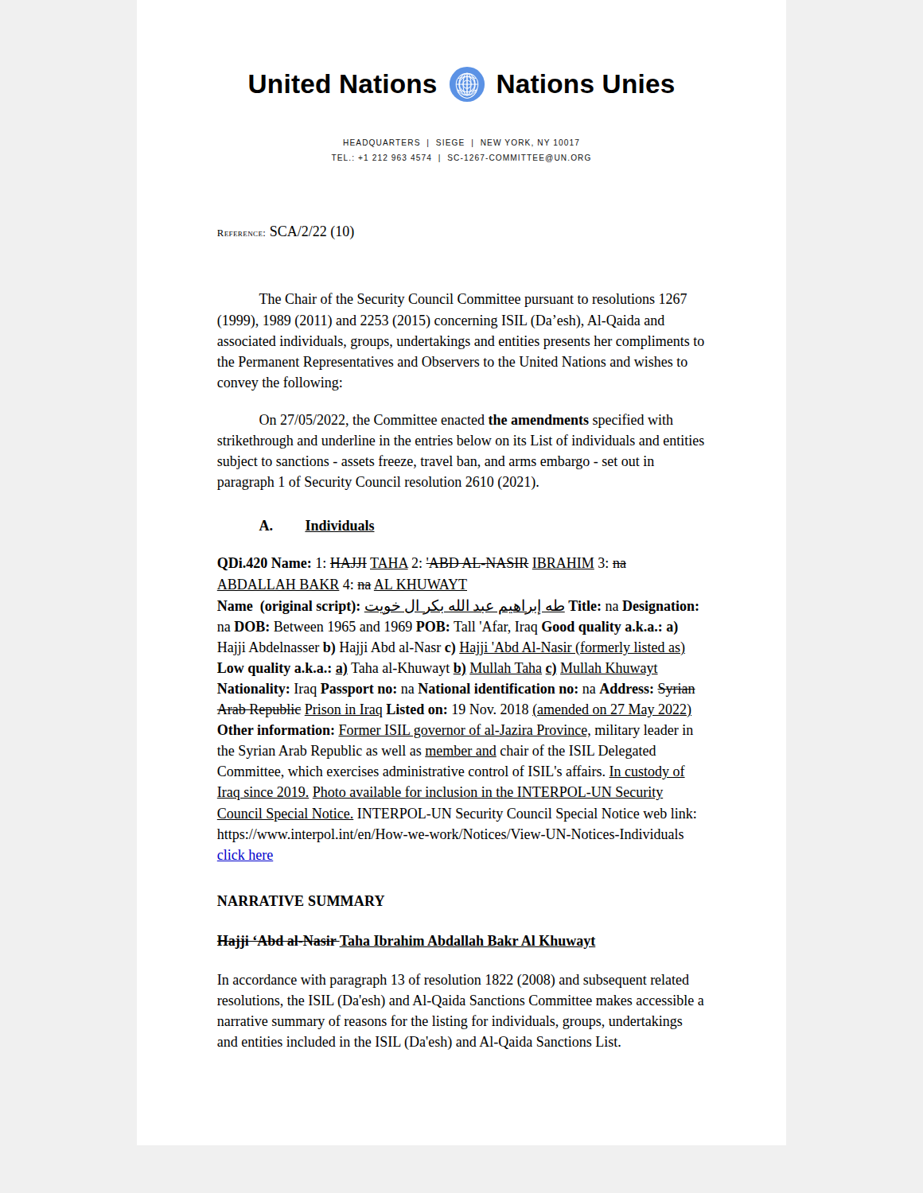United Nations Nations Unies
HEADQUARTERS | SIEGE | NEW YORK, NY 10017
TEL.: +1 212 963 4574 | SC-1267-COMMITTEE@UN.ORG
Reference: SCA/2/22 (10)
The Chair of the Security Council Committee pursuant to resolutions 1267 (1999), 1989 (2011) and 2253 (2015) concerning ISIL (Da’esh), Al-Qaida and associated individuals, groups, undertakings and entities presents her compliments to the Permanent Representatives and Observers to the United Nations and wishes to convey the following:
On 27/05/2022, the Committee enacted the amendments specified with strikethrough and underline in the entries below on its List of individuals and entities subject to sanctions - assets freeze, travel ban, and arms embargo - set out in paragraph 1 of Security Council resolution 2610 (2021).
A. Individuals
QDi.420 Name: 1: HAJJI TAHA 2: 'ABD AL-NASIR IBRAHIM 3: na ABDALLAH BAKR 4: na AL KHUWAYT
Name (original script): طه إبراهيم عبد الله بكر ال خويت Title: na Designation: na DOB: Between 1965 and 1969 POB: Tall 'Afar, Iraq Good quality a.k.a.: a) Hajji Abdelnasser b) Hajji Abd al-Nasr c) Hajji 'Abd Al-Nasir (formerly listed as) Low quality a.k.a.: a) Taha al-Khuwayt b) Mullah Taha c) Mullah Khuwayt Nationality: Iraq Passport no: na National identification no: na Address: Syrian Arab Republic Prison in Iraq Listed on: 19 Nov. 2018 (amended on 27 May 2022) Other information: Former ISIL governor of al-Jazira Province, military leader in the Syrian Arab Republic as well as member and chair of the ISIL Delegated Committee, which exercises administrative control of ISIL's affairs. In custody of Iraq since 2019. Photo available for inclusion in the INTERPOL-UN Security Council Special Notice. INTERPOL-UN Security Council Special Notice web link: https://www.interpol.int/en/How-we-work/Notices/View-UN-Notices-Individuals click here
NARRATIVE SUMMARY
Hajji ‘Abd al-Nasir Taha Ibrahim Abdallah Bakr Al Khuwayt
In accordance with paragraph 13 of resolution 1822 (2008) and subsequent related resolutions, the ISIL (Da'esh) and Al-Qaida Sanctions Committee makes accessible a narrative summary of reasons for the listing for individuals, groups, undertakings and entities included in the ISIL (Da'esh) and Al-Qaida Sanctions List.